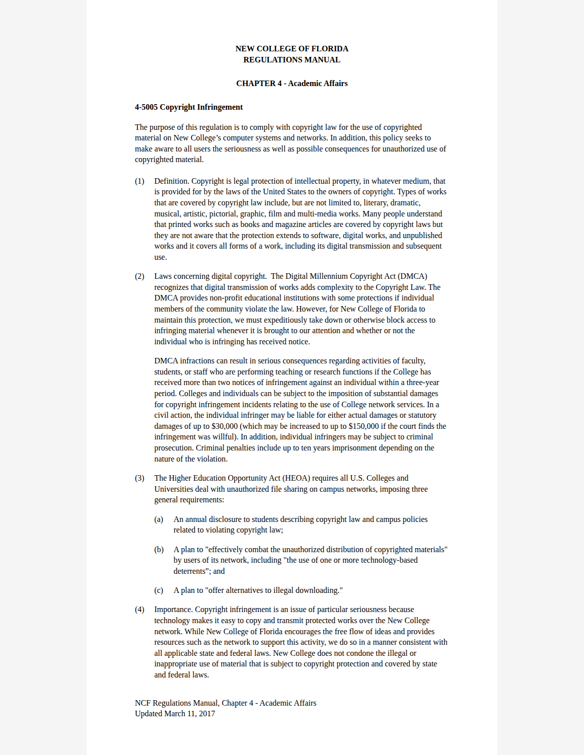NEW COLLEGE OF FLORIDA REGULATIONS MANUAL CHAPTER 4 - Academic Affairs
4-5005 Copyright Infringement
The purpose of this regulation is to comply with copyright law for the use of copyrighted material on New College’s computer systems and networks. In addition, this policy seeks to make aware to all users the seriousness as well as possible consequences for unauthorized use of copyrighted material.
(1)
Definition. Copyright is legal protection of intellectual property, in whatever medium, that is provided for by the laws of the United States to the owners of copyright. Types of works that are covered by copyright law include, but are not limited to, literary, dramatic, musical, artistic, pictorial, graphic, film and multi-media works. Many people understand that printed works such as books and magazine articles are covered by copyright laws but they are not aware that the protection extends to software, digital works, and unpublished works and it covers all forms of a work, including its digital transmission and subsequent use.
(2)
Laws concerning digital copyright. The Digital Millennium Copyright Act (DMCA) recognizes that digital transmission of works adds complexity to the Copyright Law. The DMCA provides non-profit educational institutions with some protections if individual members of the community violate the law. However, for New College of Florida to maintain this protection, we must expeditiously take down or otherwise block access to infringing material whenever it is brought to our attention and whether or not the individual who is infringing has received notice.
DMCA infractions can result in serious consequences regarding activities of faculty, students, or staff who are performing teaching or research functions if the College has received more than two notices of infringement against an individual within a three-year period. Colleges and individuals can be subject to the imposition of substantial damages for copyright infringement incidents relating to the use of College network services. In a civil action, the individual infringer may be liable for either actual damages or statutory damages of up to $30,000 (which may be increased to up to $150,000 if the court finds the infringement was willful). In addition, individual infringers may be subject to criminal prosecution. Criminal penalties include up to ten years imprisonment depending on the nature of the violation.
(3)
The Higher Education Opportunity Act (HEOA) requires all U.S. Colleges and Universities deal with unauthorized file sharing on campus networks, imposing three general requirements:
(a)
An annual disclosure to students describing copyright law and campus policies related to violating copyright law;
(b)
A plan to "effectively combat the unauthorized distribution of copyrighted materials" by users of its network, including "the use of one or more technology-based deterrents”; and
(c)
A plan to "offer alternatives to illegal downloading."
(4)
Importance. Copyright infringement is an issue of particular seriousness because technology makes it easy to copy and transmit protected works over the New College network. While New College of Florida encourages the free flow of ideas and provides resources such as the network to support this activity, we do so in a manner consistent with all applicable state and federal laws. New College does not condone the illegal or inappropriate use of material that is subject to copyright protection and covered by state and federal laws.
NCF Regulations Manual, Chapter 4 - Academic Affairs
Updated March 11, 2017